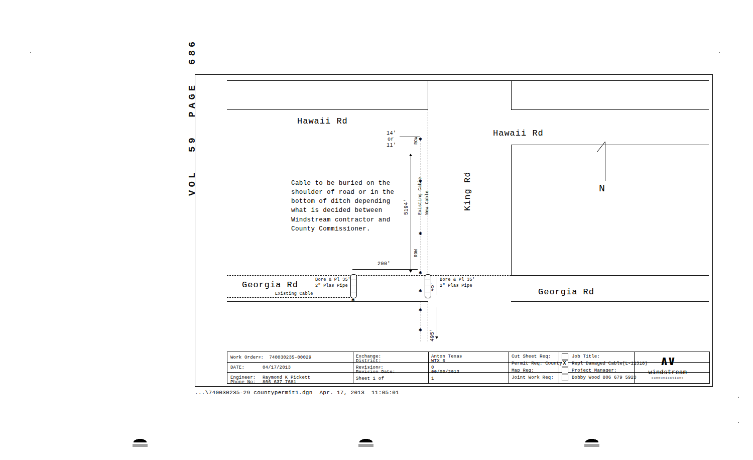VOL 59 PAGE 686
Hawaii Rd
Hawaii Rd
King Rd
Georgia Rd
Georgia Rd
Existing Cable
Existing Cable
New Cable
✱
✱
✱
✱
✱
✱
✱
✱
ROW
ROW
14'
or
11'
5194'
200'
45'
495'
Bore & Pl 35'
2" Plas Pipe
Bore & Pl 35'
2" Plas Pipe
Cable to be buried on the
shoulder of road or in the
bottom of ditch depending
what is decided between
Windstream contractor and
County Commissioner.
N
Work Order#: 740030235-00029
DATE:
04/17/2013
Engineer:
Raymond K Pickett
Phone No:
806 637 7681
Exchange:
District:
Revision#:
Revision Date:
Sheet 1 of
Anton Texas
WTX 6
0
00/00/2013
1
Cut Sheet Req:
Permit Req: County
Map Req:
Joint Work Req:
Job Title:
Repl Damaged Cable(L-11318)
Project Manager:
Bobby Wood 806 679 5928
∧∨
windstream
communications
...\740030235-29 countypermit1.dgn Apr. 17, 2013 11:05:01